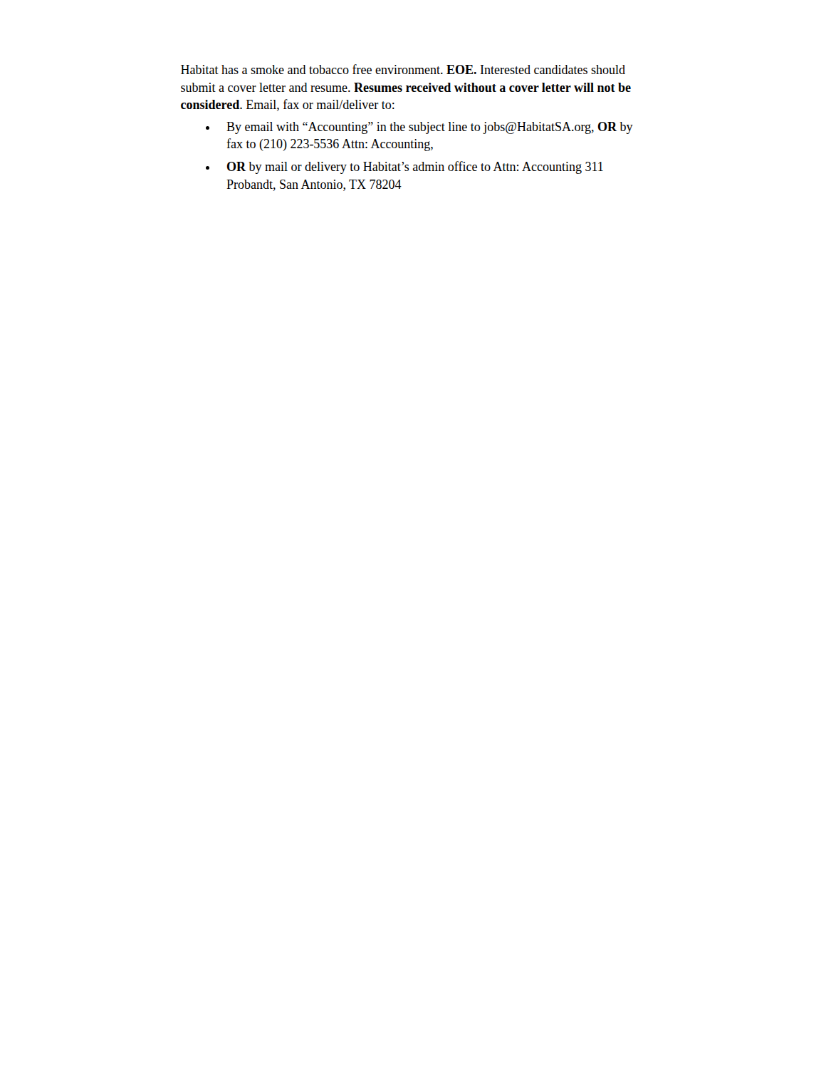Habitat has a smoke and tobacco free environment. EOE. Interested candidates should submit a cover letter and resume. Resumes received without a cover letter will not be considered. Email, fax or mail/deliver to:
By email with “Accounting” in the subject line to jobs@HabitatSA.org, OR by fax to (210) 223-5536 Attn: Accounting,
OR by mail or delivery to Habitat’s admin office to Attn: Accounting 311 Probandt, San Antonio, TX 78204